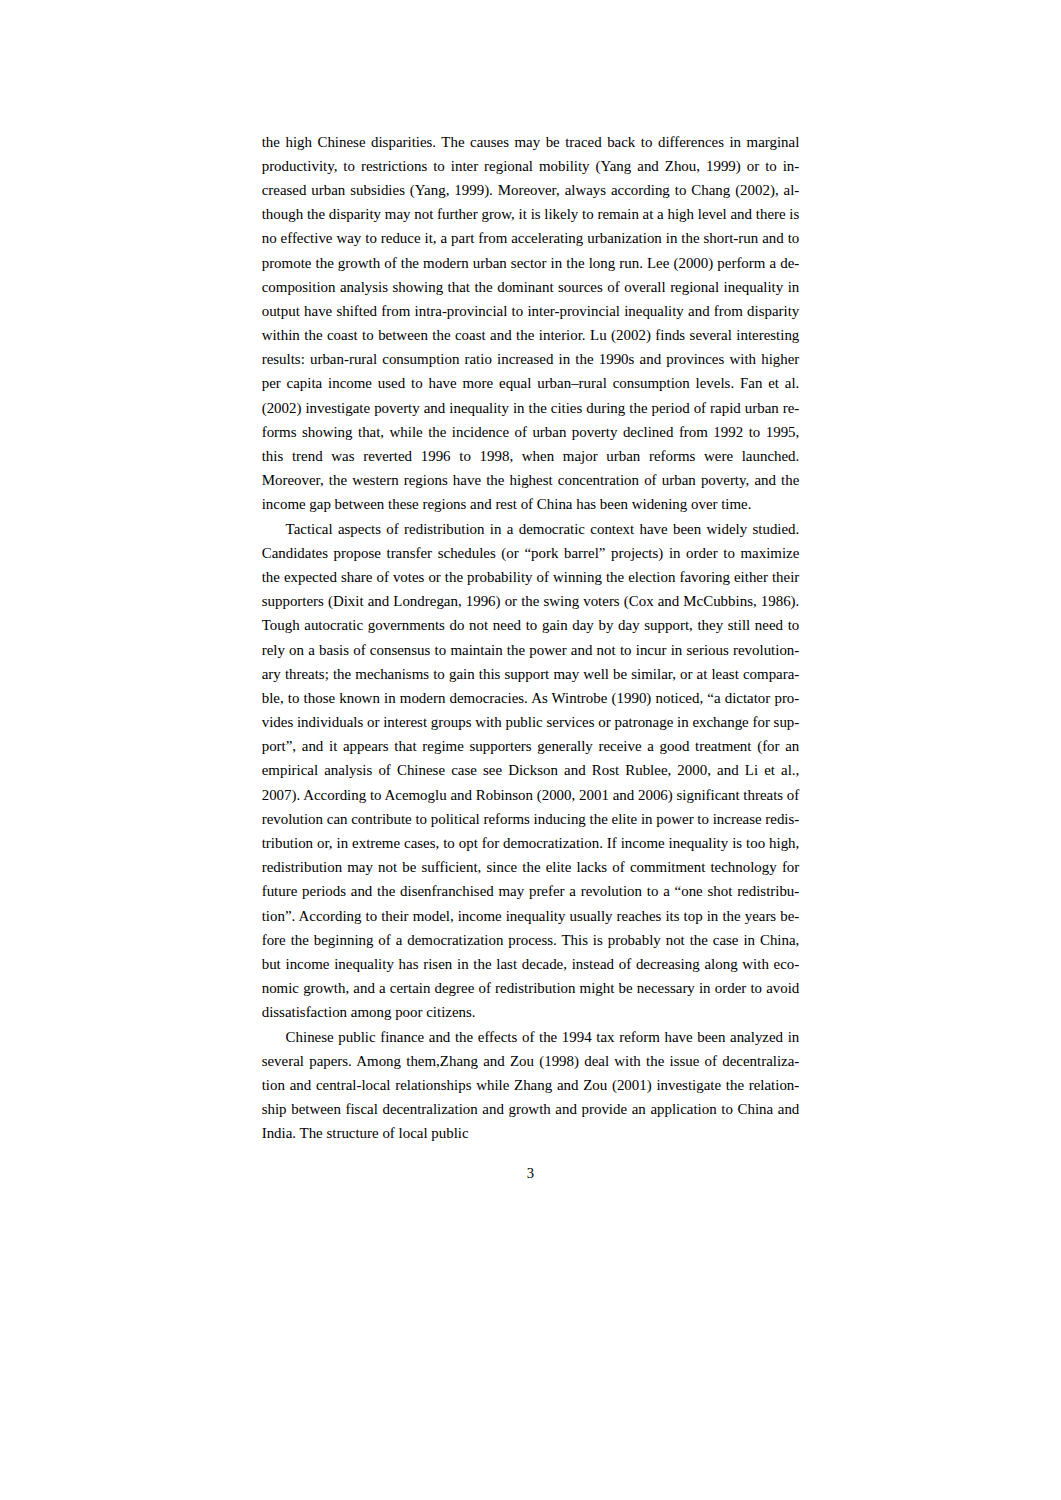the high Chinese disparities. The causes may be traced back to differences in marginal productivity, to restrictions to inter regional mobility (Yang and Zhou, 1999) or to increased urban subsidies (Yang, 1999). Moreover, always according to Chang (2002), although the disparity may not further grow, it is likely to remain at a high level and there is no effective way to reduce it, a part from accelerating urbanization in the short-run and to promote the growth of the modern urban sector in the long run. Lee (2000) perform a decomposition analysis showing that the dominant sources of overall regional inequality in output have shifted from intra-provincial to inter-provincial inequality and from disparity within the coast to between the coast and the interior. Lu (2002) finds several interesting results: urban-rural consumption ratio increased in the 1990s and provinces with higher per capita income used to have more equal urban–rural consumption levels. Fan et al. (2002) investigate poverty and inequality in the cities during the period of rapid urban reforms showing that, while the incidence of urban poverty declined from 1992 to 1995, this trend was reverted 1996 to 1998, when major urban reforms were launched. Moreover, the western regions have the highest concentration of urban poverty, and the income gap between these regions and rest of China has been widening over time.
Tactical aspects of redistribution in a democratic context have been widely studied. Candidates propose transfer schedules (or “pork barrel” projects) in order to maximize the expected share of votes or the probability of winning the election favoring either their supporters (Dixit and Londregan, 1996) or the swing voters (Cox and McCubbins, 1986). Tough autocratic governments do not need to gain day by day support, they still need to rely on a basis of consensus to maintain the power and not to incur in serious revolutionary threats; the mechanisms to gain this support may well be similar, or at least comparable, to those known in modern democracies. As Wintrobe (1990) noticed, “a dictator provides individuals or interest groups with public services or patronage in exchange for support”, and it appears that regime supporters generally receive a good treatment (for an empirical analysis of Chinese case see Dickson and Rost Rublee, 2000, and Li et al., 2007). According to Acemoglu and Robinson (2000, 2001 and 2006) significant threats of revolution can contribute to political reforms inducing the elite in power to increase redistribution or, in extreme cases, to opt for democratization. If income inequality is too high, redistribution may not be sufficient, since the elite lacks of commitment technology for future periods and the disenfranchised may prefer a revolution to a “one shot redistribution”. According to their model, income inequality usually reaches its top in the years before the beginning of a democratization process. This is probably not the case in China, but income inequality has risen in the last decade, instead of decreasing along with economic growth, and a certain degree of redistribution might be necessary in order to avoid dissatisfaction among poor citizens.
Chinese public finance and the effects of the 1994 tax reform have been analyzed in several papers. Among them,Zhang and Zou (1998) deal with the issue of decentralization and central-local relationships while Zhang and Zou (2001) investigate the relationship between fiscal decentralization and growth and provide an application to China and India. The structure of local public
3